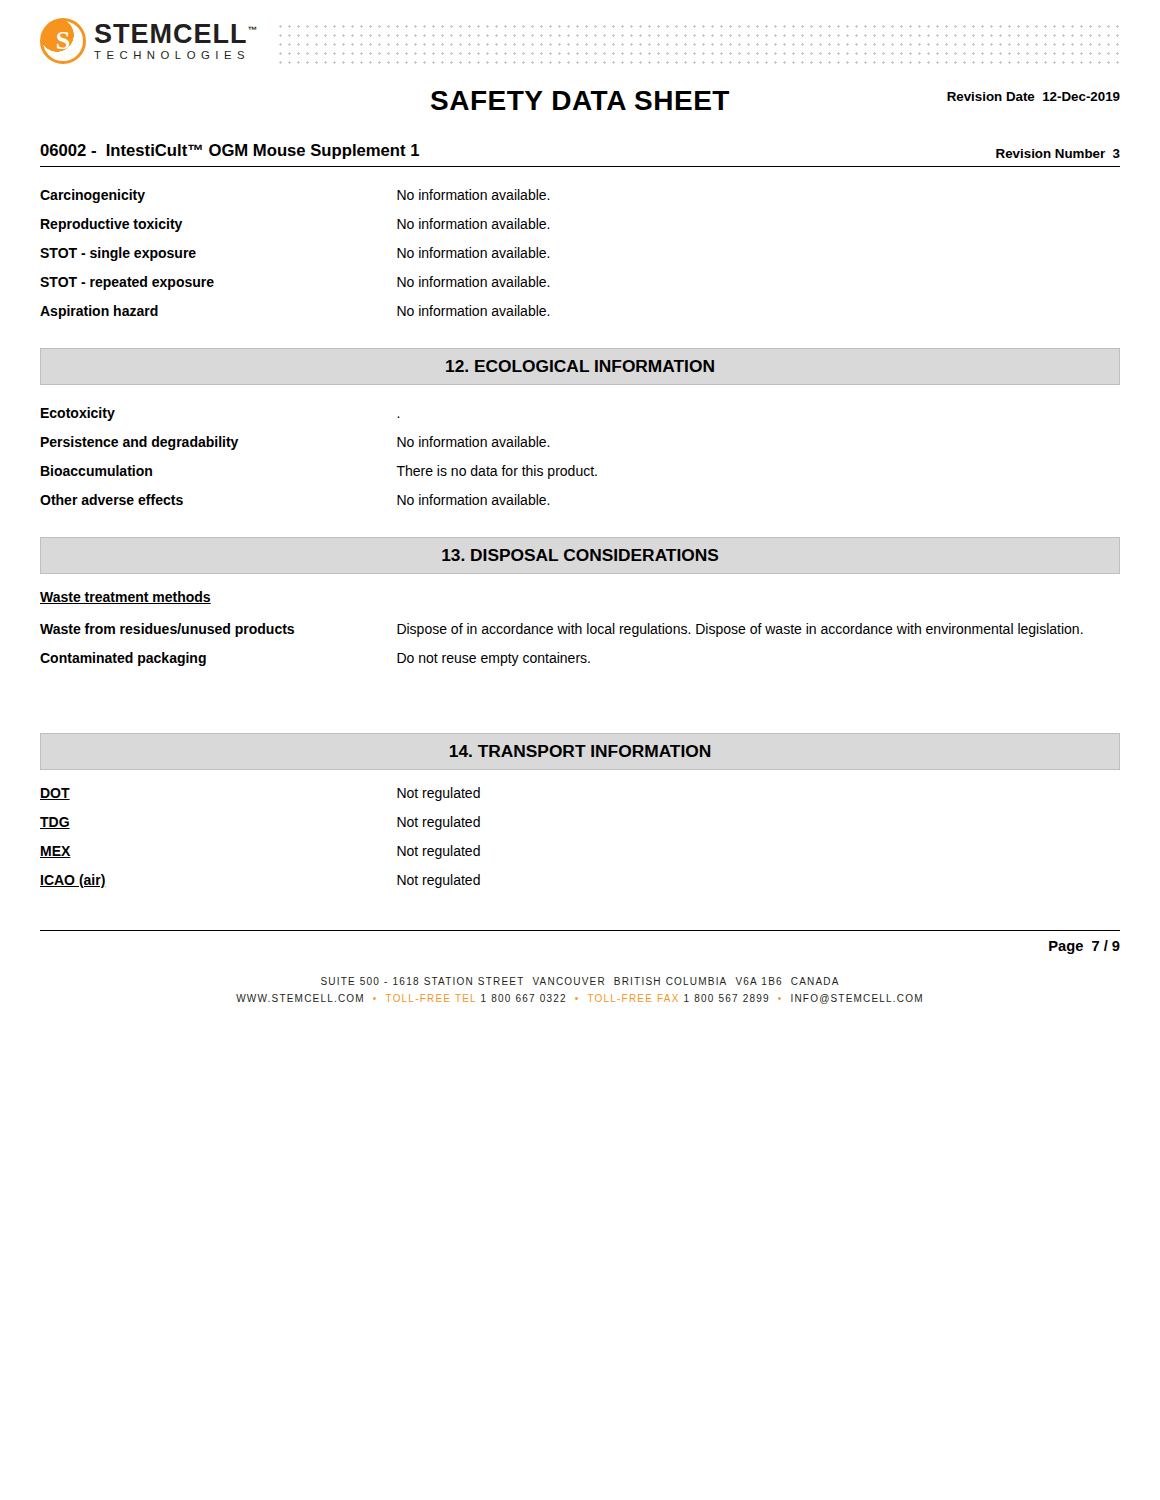STEMCELL™
TECHNOLOGIES
SAFETY DATA SHEET
Revision Date 12-Dec-2019
06002 - IntestiCult™ OGM Mouse Supplement 1
Revision Number 3
| Carcinogenicity | No information available. |
| Reproductive toxicity | No information available. |
| STOT - single exposure | No information available. |
| STOT - repeated exposure | No information available. |
| Aspiration hazard | No information available. |
12. ECOLOGICAL INFORMATION
| Ecotoxicity | . |
| Persistence and degradability | No information available. |
| Bioaccumulation | There is no data for this product. |
| Other adverse effects | No information available. |
13. DISPOSAL CONSIDERATIONS
Waste treatment methods
| Waste from residues/unused products | Dispose of in accordance with local regulations. Dispose of waste in accordance with environmental legislation. |
| Contaminated packaging | Do not reuse empty containers. |
14. TRANSPORT INFORMATION
DOT
Not regulated
TDG
Not regulated
MEX
Not regulated
ICAO (air)
Not regulated
Page 7 / 9
SUITE 500 - 1618 STATION STREET VANCOUVER BRITISH COLUMBIA V6A 1B6 CANADA
WWW.STEMCELL.COM • TOLL-FREE TEL 1 800 667 0322 • TOLL-FREE FAX 1 800 567 2899 • INFO@STEMCELL.COM